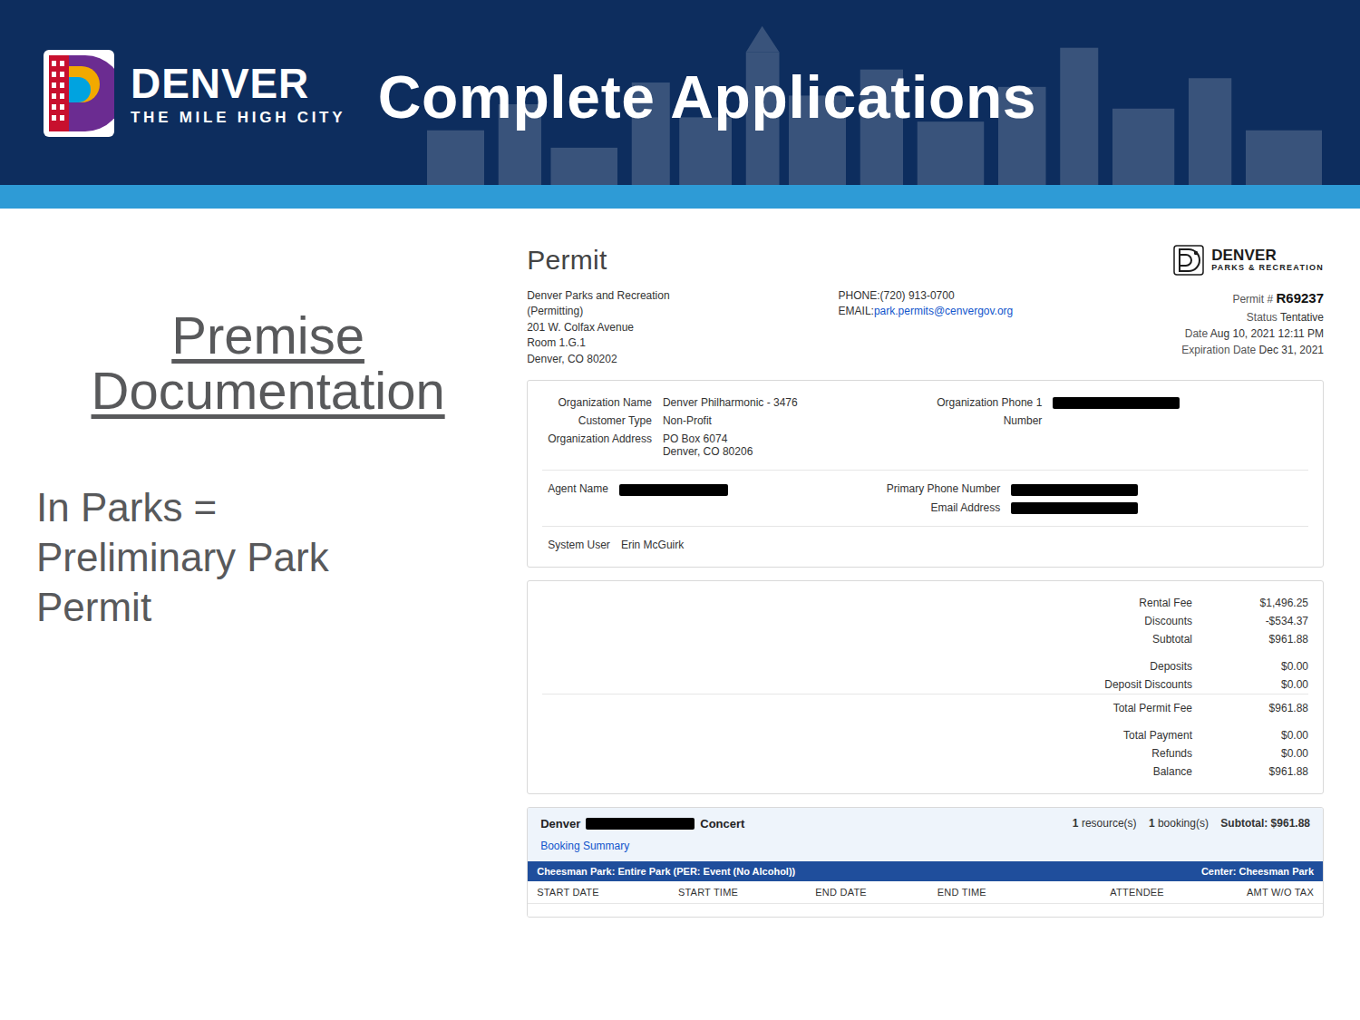DENVER
THE MILE HIGH CITY
Complete Applications
Premise
Documentation
In Parks =
Preliminary Park
Permit
Permit
DENVER
PARKS & RECREATION
Denver Parks and Recreation
(Permitting)
201 W. Colfax Avenue
Room 1.G.1
Denver, CO 80202
PHONE:(720) 913-0700
EMAIL:park.permits@cenvergov.org
Permit # R69237
Status Tentative
Date Aug 10, 2021 12:11 PM
Expiration Date Dec 31, 2021
| Organization Name | Denver Philharmonic - 3476 | Organization Phone 1 | |
| Customer Type | Non-Profit | Number | |
| Organization Address | PO Box 6074 Denver, CO 80206 | | |
| Agent Name | | Primary Phone Number | |
| | | Email Address | |
| System User | Erin McGuirk | | |
| Rental Fee | $1,496.25 |
| Discounts | -$534.37 |
| Subtotal | $961.88 |
| Deposits | $0.00 |
| Deposit Discounts | $0.00 |
| Total Permit Fee | $961.88 |
| Total Payment | $0.00 |
| Refunds | $0.00 |
| Balance | $961.88 |
Denver Concert
1 resource(s) 1 booking(s) Subtotal: $961.88
Booking Summary
Cheesman Park: Entire Park (PER: Event (No Alcohol)) Center: Cheesman Park
| START DATE | START TIME | END DATE | END TIME | ATTENDEE | AMT W/O TAX |
| --- | --- | --- | --- | --- | --- |